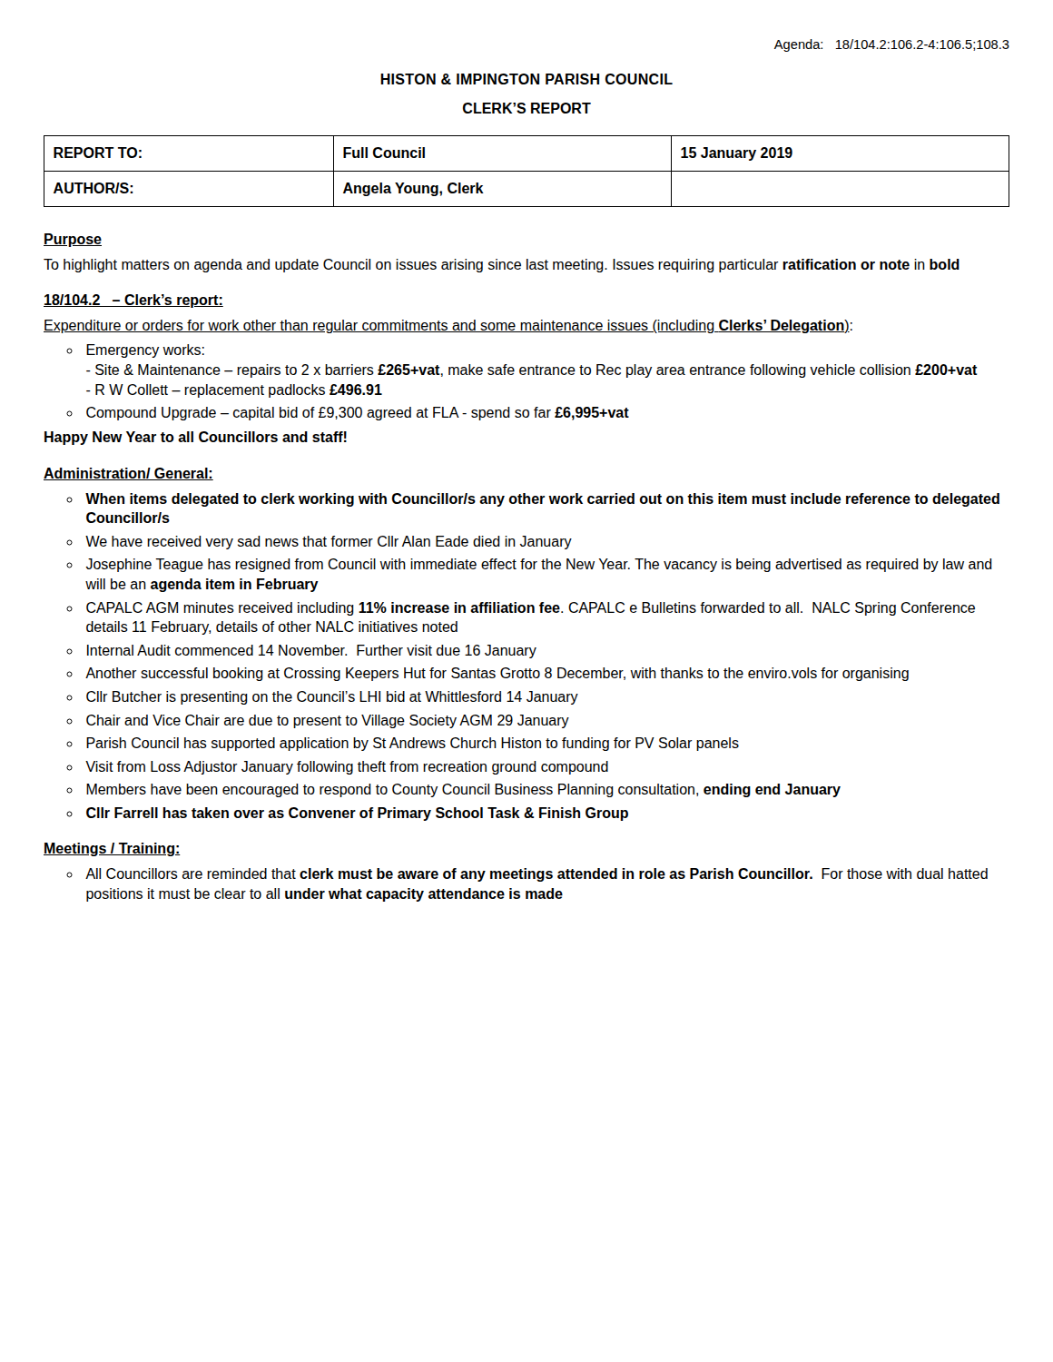Agenda: 18/104.2:106.2-4:106.5;108.3
HISTON & IMPINGTON PARISH COUNCIL
CLERK’S REPORT
| REPORT TO: | Full Council | 15 January 2019 |
| AUTHOR/S: | Angela Young, Clerk | |
Purpose
To highlight matters on agenda and update Council on issues arising since last meeting. Issues requiring particular ratification or note in bold
18/104.2 – Clerk’s report:
Expenditure or orders for work other than regular commitments and some maintenance issues (including Clerks’ Delegation):
Emergency works:
- Site & Maintenance – repairs to 2 x barriers £265+vat, make safe entrance to Rec play area entrance following vehicle collision £200+vat
- R W Collett – replacement padlocks £496.91
Compound Upgrade – capital bid of £9,300 agreed at FLA - spend so far £6,995+vat
Happy New Year to all Councillors and staff!
Administration/ General:
When items delegated to clerk working with Councillor/s any other work carried out on this item must include reference to delegated Councillor/s
We have received very sad news that former Cllr Alan Eade died in January
Josephine Teague has resigned from Council with immediate effect for the New Year. The vacancy is being advertised as required by law and will be an agenda item in February
CAPALC AGM minutes received including 11% increase in affiliation fee. CAPALC e Bulletins forwarded to all. NALC Spring Conference details 11 February, details of other NALC initiatives noted
Internal Audit commenced 14 November. Further visit due 16 January
Another successful booking at Crossing Keepers Hut for Santas Grotto 8 December, with thanks to the enviro.vols for organising
Cllr Butcher is presenting on the Council’s LHI bid at Whittlesford 14 January
Chair and Vice Chair are due to present to Village Society AGM 29 January
Parish Council has supported application by St Andrews Church Histon to funding for PV Solar panels
Visit from Loss Adjustor January following theft from recreation ground compound
Members have been encouraged to respond to County Council Business Planning consultation, ending end January
Cllr Farrell has taken over as Convener of Primary School Task & Finish Group
Meetings / Training:
All Councillors are reminded that clerk must be aware of any meetings attended in role as Parish Councillor. For those with dual hatted positions it must be clear to all under what capacity attendance is made